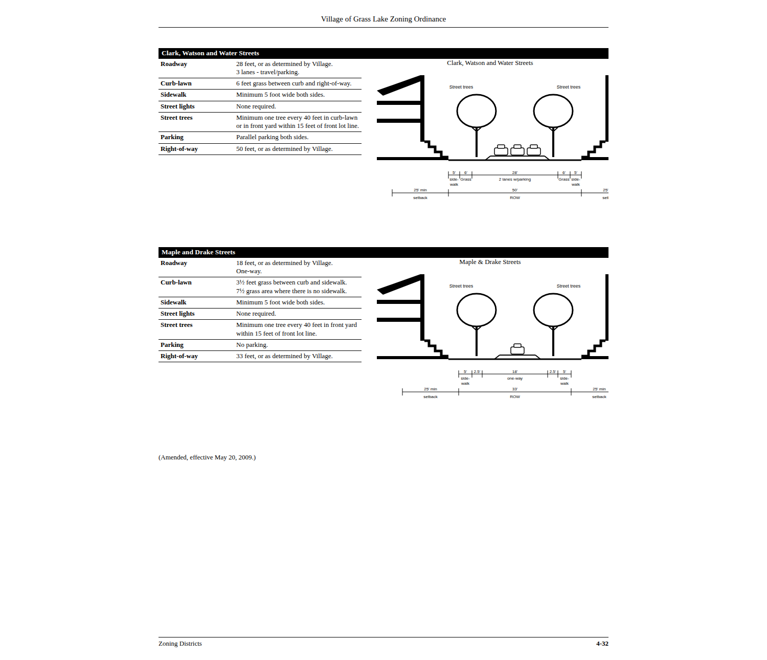Village of Grass Lake Zoning Ordinance
Clark, Watson and Water Streets
| Roadway | 28 feet, or as determined by Village. 3 lanes - travel/parking. |
| Curb-lawn | 6 feet grass between curb and right-of-way. |
| Sidewalk | Minimum 5 foot wide both sides. |
| Street lights | None required. |
| Street trees | Minimum one tree every 40 feet in curb-lawn or in front yard within 15 feet of front lot line. |
| Parking | Parallel parking both sides. |
| Right-of-way | 50 feet, or as determined by Village. |
Clark, Watson and Water Streets
Street trees Street trees 5' 6' 28' 6' 5' side- walk Grass 2 lanes w/parking Grass side- walk 50' ROW 25' min setback 25' min setback
Maple and Drake Streets
| Roadway | 18 feet, or as determined by Village. One-way. |
| Curb-lawn | 3½ feet grass between curb and sidewalk. 7½ grass area where there is no sidewalk. |
| Sidewalk | Minimum 5 foot wide both sides. |
| Street lights | None required. |
| Street trees | Minimum one tree every 40 feet in front yard within 15 feet of front lot line. |
| Parking | No parking. |
| Right-of-way | 33 feet, or as determined by Village. |
Maple & Drake Streets
Street trees Street trees 5' 2.5' 18' 2.5' 5' side- walk one-way side- walk 33' ROW 25' min setback 25' min setback
(Amended, effective May 20, 2009.)
Zoning Districts 4-32